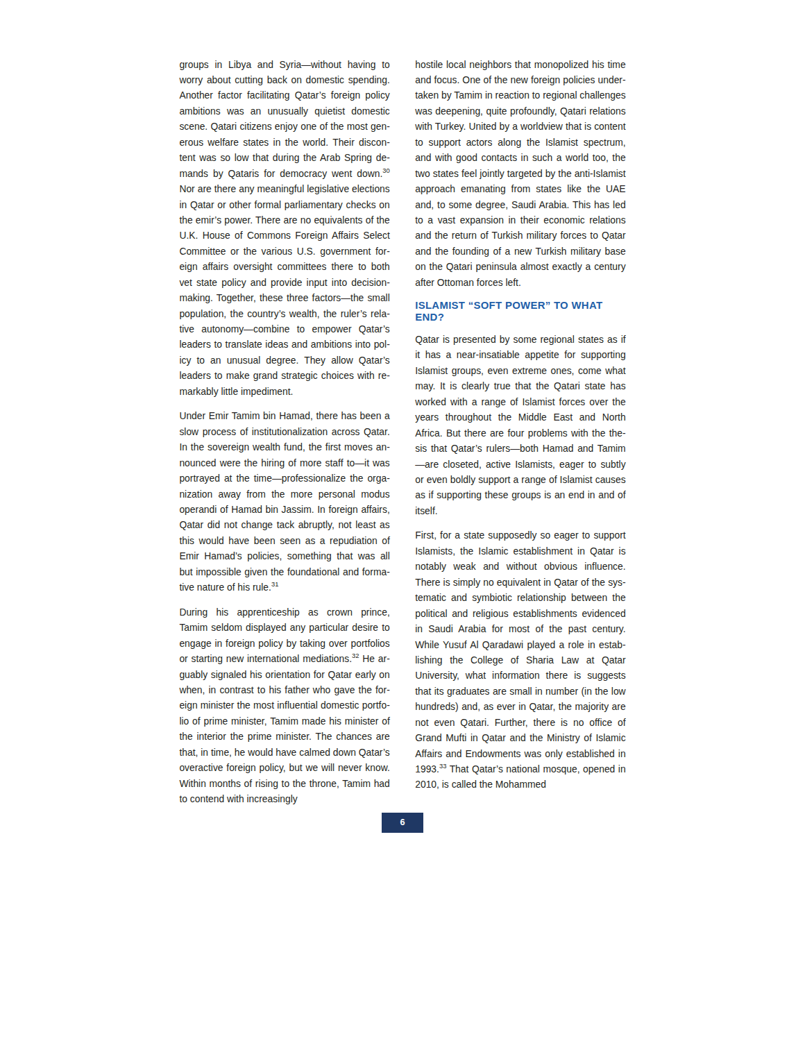groups in Libya and Syria—without having to worry about cutting back on domestic spending. Another factor facilitating Qatar’s foreign policy ambitions was an unusually quietist domestic scene. Qatari citizens enjoy one of the most generous welfare states in the world. Their discontent was so low that during the Arab Spring demands by Qataris for democracy went down.30 Nor are there any meaningful legislative elections in Qatar or other formal parliamentary checks on the emir’s power. There are no equivalents of the U.K. House of Commons Foreign Affairs Select Committee or the various U.S. government foreign affairs oversight committees there to both vet state policy and provide input into decisionmaking. Together, these three factors—the small population, the country’s wealth, the ruler’s relative autonomy—combine to empower Qatar’s leaders to translate ideas and ambitions into policy to an unusual degree. They allow Qatar’s leaders to make grand strategic choices with remarkably little impediment.
Under Emir Tamim bin Hamad, there has been a slow process of institutionalization across Qatar. In the sovereign wealth fund, the first moves announced were the hiring of more staff to—it was portrayed at the time—professionalize the organization away from the more personal modus operandi of Hamad bin Jassim. In foreign affairs, Qatar did not change tack abruptly, not least as this would have been seen as a repudiation of Emir Hamad’s policies, something that was all but impossible given the foundational and formative nature of his rule.31
During his apprenticeship as crown prince, Tamim seldom displayed any particular desire to engage in foreign policy by taking over portfolios or starting new international mediations.32 He arguably signaled his orientation for Qatar early on when, in contrast to his father who gave the foreign minister the most influential domestic portfolio of prime minister, Tamim made his minister of the interior the prime minister. The chances are that, in time, he would have calmed down Qatar’s overactive foreign policy, but we will never know. Within months of rising to the throne, Tamim had to contend with increasingly
hostile local neighbors that monopolized his time and focus. One of the new foreign policies undertaken by Tamim in reaction to regional challenges was deepening, quite profoundly, Qatari relations with Turkey. United by a worldview that is content to support actors along the Islamist spectrum, and with good contacts in such a world too, the two states feel jointly targeted by the anti-Islamist approach emanating from states like the UAE and, to some degree, Saudi Arabia. This has led to a vast expansion in their economic relations and the return of Turkish military forces to Qatar and the founding of a new Turkish military base on the Qatari peninsula almost exactly a century after Ottoman forces left.
Islamist “Soft Power” to What End?
Qatar is presented by some regional states as if it has a near-insatiable appetite for supporting Islamist groups, even extreme ones, come what may. It is clearly true that the Qatari state has worked with a range of Islamist forces over the years throughout the Middle East and North Africa. But there are four problems with the thesis that Qatar’s rulers—both Hamad and Tamim—are closeted, active Islamists, eager to subtly or even boldly support a range of Islamist causes as if supporting these groups is an end in and of itself.
First, for a state supposedly so eager to support Islamists, the Islamic establishment in Qatar is notably weak and without obvious influence. There is simply no equivalent in Qatar of the systematic and symbiotic relationship between the political and religious establishments evidenced in Saudi Arabia for most of the past century. While Yusuf Al Qaradawi played a role in establishing the College of Sharia Law at Qatar University, what information there is suggests that its graduates are small in number (in the low hundreds) and, as ever in Qatar, the majority are not even Qatari. Further, there is no office of Grand Mufti in Qatar and the Ministry of Islamic Affairs and Endowments was only established in 1993.33 That Qatar’s national mosque, opened in 2010, is called the Mohammed
6